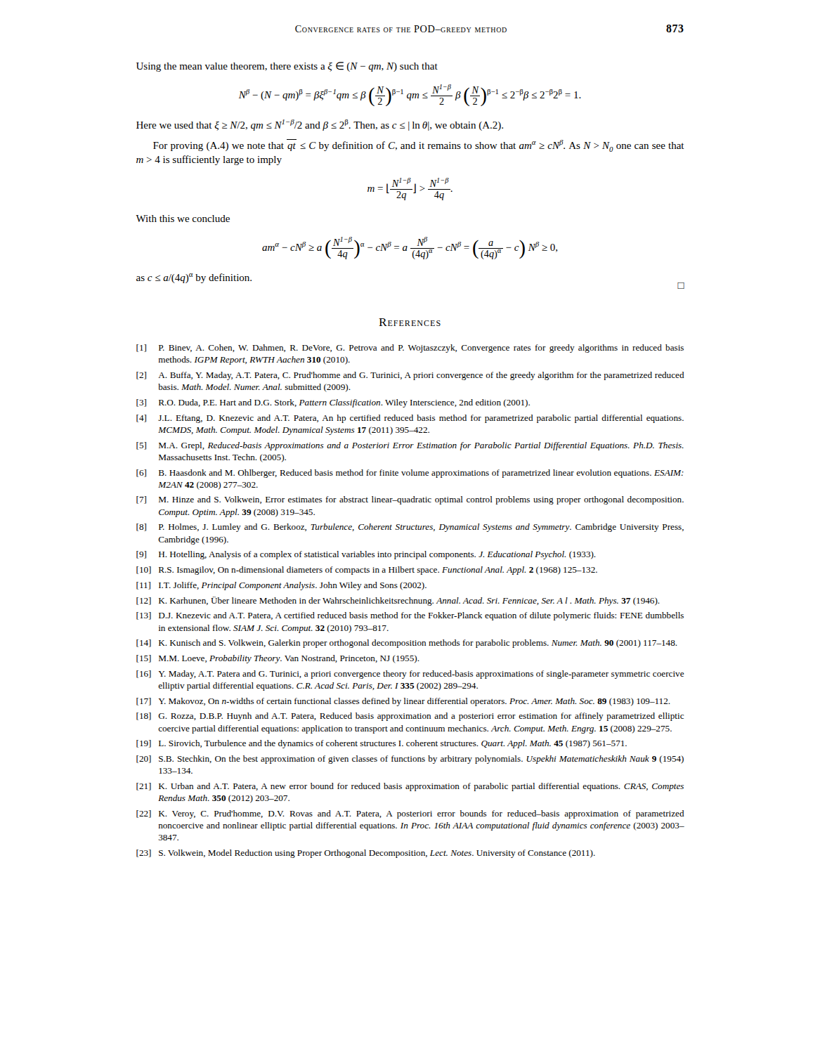Convergence rates of the POD–greedy method 873
Using the mean value theorem, there exists a ξ ∈ (N − qm, N) such that
Nβ − (N − qm)β = βξβ−1qm ≤ β (N 2)β−1 qm ≤ N1−β 2 β (N 2)β−1 ≤ 2−ββ ≤ 2−β2β = 1.
Here we used that ξ ≥ N/2, qm ≤ N1−β/2 and β ≤ 2β. Then, as c ≤ | ln θ|, we obtain (A.2).
For proving (A.4) we note that qt ≤ C by definition of C, and it remains to show that amα ≥ cNβ. As N > N0 one can see that m > 4 is sufficiently large to imply
m = ⌊N1−β 2q⌋ > N1−β 4q.
With this we conclude
amα − cNβ ≥ a (N1−β 4q)α − cNβ = a Nβ(4q)α − cNβ = (a(4q)α − c) Nβ ≥ 0,
as c ≤ a/(4q)α by definition.
□
References
[1] P. Binev, A. Cohen, W. Dahmen, R. DeVore, G. Petrova and P. Wojtaszczyk, Convergence rates for greedy algorithms in reduced basis methods. IGPM Report, RWTH Aachen 310 (2010).
[2] A. Buffa, Y. Maday, A.T. Patera, C. Prud'homme and G. Turinici, A priori convergence of the greedy algorithm for the parametrized reduced basis. Math. Model. Numer. Anal. submitted (2009).
[3] R.O. Duda, P.E. Hart and D.G. Stork, Pattern Classification. Wiley Interscience, 2nd edition (2001).
[4] J.L. Eftang, D. Knezevic and A.T. Patera, An hp certified reduced basis method for parametrized parabolic partial differential equations. MCMDS, Math. Comput. Model. Dynamical Systems 17 (2011) 395–422.
[5] M.A. Grepl, Reduced-basis Approximations and a Posteriori Error Estimation for Parabolic Partial Differential Equations. Ph.D. Thesis. Massachusetts Inst. Techn. (2005).
[6] B. Haasdonk and M. Ohlberger, Reduced basis method for finite volume approximations of parametrized linear evolution equations. ESAIM: M2AN 42 (2008) 277–302.
[7] M. Hinze and S. Volkwein, Error estimates for abstract linear–quadratic optimal control problems using proper orthogonal decomposition. Comput. Optim. Appl. 39 (2008) 319–345.
[8] P. Holmes, J. Lumley and G. Berkooz, Turbulence, Coherent Structures, Dynamical Systems and Symmetry. Cambridge University Press, Cambridge (1996).
[9] H. Hotelling, Analysis of a complex of statistical variables into principal components. J. Educational Psychol. (1933).
[10] R.S. Ismagilov, On n-dimensional diameters of compacts in a Hilbert space. Functional Anal. Appl. 2 (1968) 125–132.
[11] I.T. Joliffe, Principal Component Analysis. John Wiley and Sons (2002).
[12] K. Karhunen, Über lineare Methoden in der Wahrscheinlichkeitsrechnung. Annal. Acad. Sri. Fennicae, Ser. A l . Math. Phys. 37 (1946).
[13] D.J. Knezevic and A.T. Patera, A certified reduced basis method for the Fokker-Planck equation of dilute polymeric fluids: FENE dumbbells in extensional flow. SIAM J. Sci. Comput. 32 (2010) 793–817.
[14] K. Kunisch and S. Volkwein, Galerkin proper orthogonal decomposition methods for parabolic problems. Numer. Math. 90 (2001) 117–148.
[15] M.M. Loeve, Probability Theory. Van Nostrand, Princeton, NJ (1955).
[16] Y. Maday, A.T. Patera and G. Turinici, a priori convergence theory for reduced-basis approximations of single-parameter symmetric coercive elliptiv partial differential equations. C.R. Acad Sci. Paris, Der. I 335 (2002) 289–294.
[17] Y. Makovoz, On n-widths of certain functional classes defined by linear differential operators. Proc. Amer. Math. Soc. 89 (1983) 109–112.
[18] G. Rozza, D.B.P. Huynh and A.T. Patera, Reduced basis approximation and a posteriori error estimation for affinely parametrized elliptic coercive partial differential equations: application to transport and continuum mechanics. Arch. Comput. Meth. Engrg. 15 (2008) 229–275.
[19] L. Sirovich, Turbulence and the dynamics of coherent structures I. coherent structures. Quart. Appl. Math. 45 (1987) 561–571.
[20] S.B. Stechkin, On the best approximation of given classes of functions by arbitrary polynomials. Uspekhi Matematicheskikh Nauk 9 (1954) 133–134.
[21] K. Urban and A.T. Patera, A new error bound for reduced basis approximation of parabolic partial differential equations. CRAS, Comptes Rendus Math. 350 (2012) 203–207.
[22] K. Veroy, C. Prud'homme, D.V. Rovas and A.T. Patera, A posteriori error bounds for reduced–basis approximation of parametrized noncoercive and nonlinear elliptic partial differential equations. In Proc. 16th AIAA computational fluid dynamics conference (2003) 2003–3847.
[23] S. Volkwein, Model Reduction using Proper Orthogonal Decomposition, Lect. Notes. University of Constance (2011).